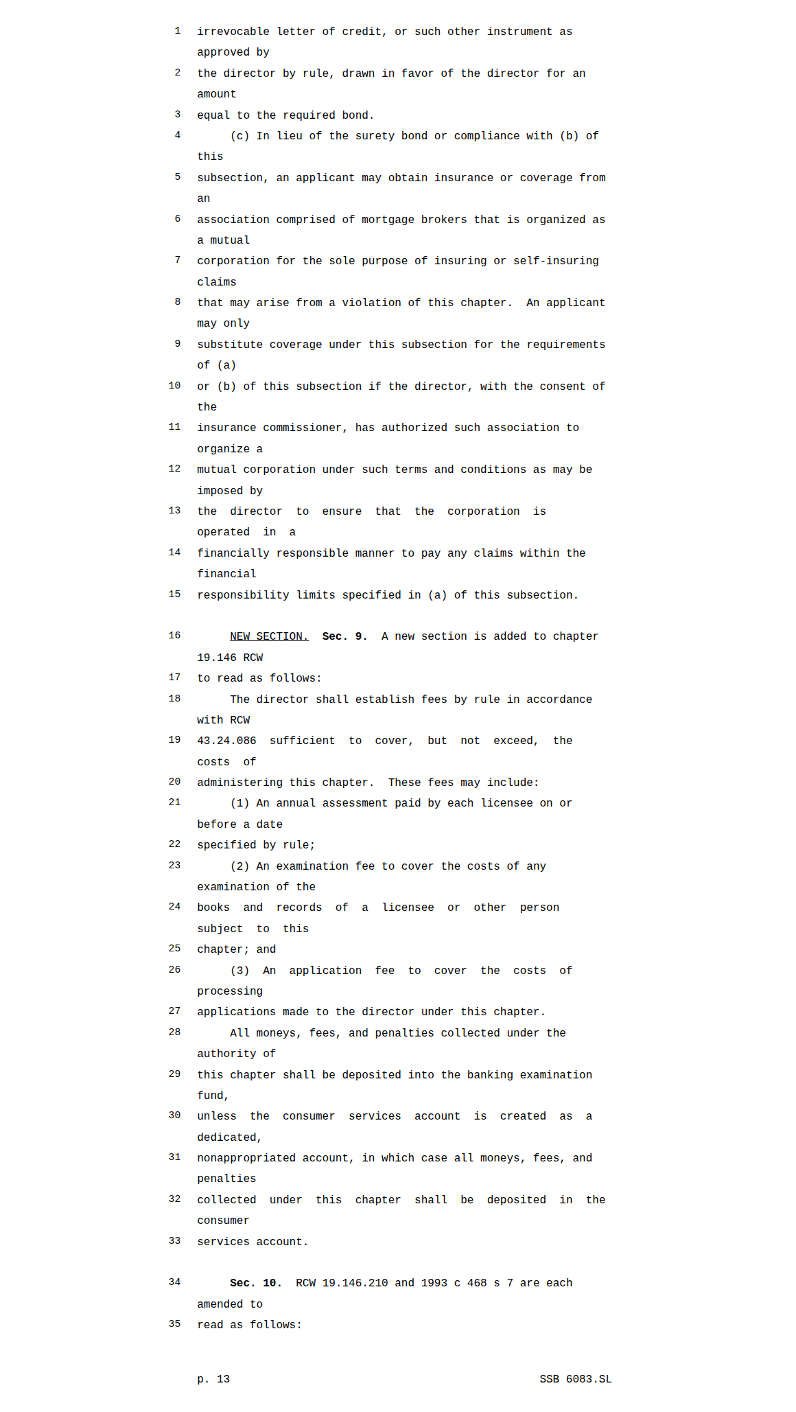1irrevocable letter of credit, or such other instrument as approved by
2the director by rule, drawn in favor of the director for an amount
3equal to the required bond.
4 (c) In lieu of the surety bond or compliance with (b) of this
5subsection, an applicant may obtain insurance or coverage from an
6association comprised of mortgage brokers that is organized as a mutual
7corporation for the sole purpose of insuring or self-insuring claims
8that may arise from a violation of this chapter. An applicant may only
9substitute coverage under this subsection for the requirements of (a)
10or (b) of this subsection if the director, with the consent of the
11insurance commissioner, has authorized such association to organize a
12mutual corporation under such terms and conditions as may be imposed by
13the director to ensure that the corporation is operated in a
14financially responsible manner to pay any claims within the financial
15responsibility limits specified in (a) of this subsection.
16 NEW SECTION. Sec. 9. A new section is added to chapter 19.146 RCW
17to read as follows:
18 The director shall establish fees by rule in accordance with RCW
1943.24.086 sufficient to cover, but not exceed, the costs of
20administering this chapter. These fees may include:
21 (1) An annual assessment paid by each licensee on or before a date
22specified by rule;
23 (2) An examination fee to cover the costs of any examination of the
24books and records of a licensee or other person subject to this
25chapter; and
26 (3) An application fee to cover the costs of processing
27applications made to the director under this chapter.
28 All moneys, fees, and penalties collected under the authority of
29this chapter shall be deposited into the banking examination fund,
30unless the consumer services account is created as a dedicated,
31nonappropriated account, in which case all moneys, fees, and penalties
32collected under this chapter shall be deposited in the consumer
33services account.
34 Sec. 10. RCW 19.146.210 and 1993 c 468 s 7 are each amended to
35read as follows:
p. 13 SSB 6083.SL